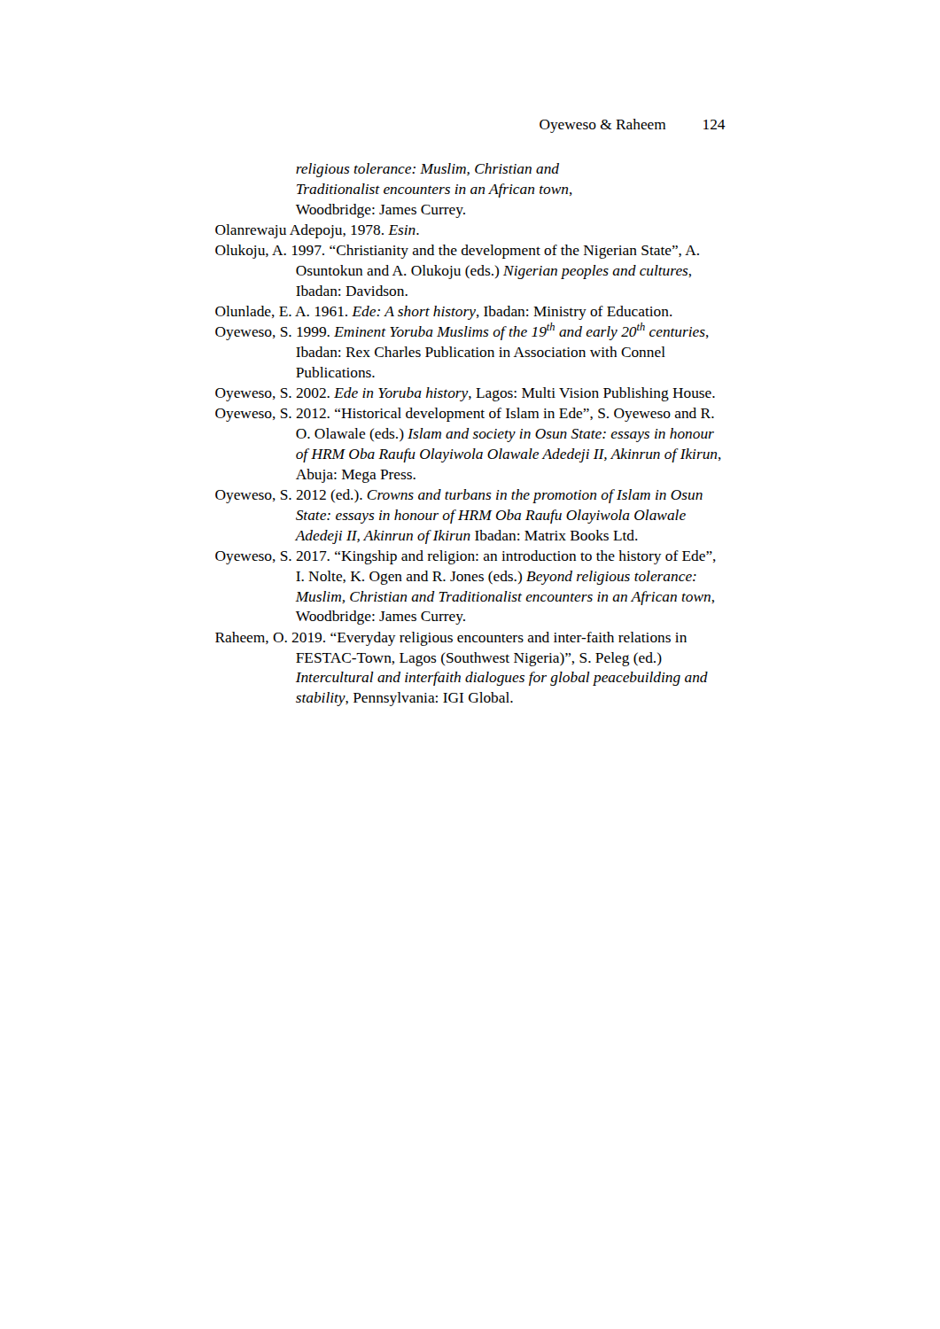Oyeweso & Raheem 124
religious tolerance: Muslim, Christian and
Traditionalist encounters in an African town,
Woodbridge: James Currey.
Olanrewaju Adepoju, 1978. Esin.
Olukoju, A. 1997. “Christianity and the development of the Nigerian State”, A. Osuntokun and A. Olukoju (eds.) Nigerian peoples and cultures, Ibadan: Davidson.
Olunlade, E. A. 1961. Ede: A short history, Ibadan: Ministry of Education.
Oyeweso, S. 1999. Eminent Yoruba Muslims of the 19th and early 20th centuries, Ibadan: Rex Charles Publication in Association with Connel Publications.
Oyeweso, S. 2002. Ede in Yoruba history, Lagos: Multi Vision Publishing House.
Oyeweso, S. 2012. “Historical development of Islam in Ede”, S. Oyeweso and R. O. Olawale (eds.) Islam and society in Osun State: essays in honour of HRM Oba Raufu Olayiwola Olawale Adedeji II, Akinrun of Ikirun, Abuja: Mega Press.
Oyeweso, S. 2012 (ed.). Crowns and turbans in the promotion of Islam in Osun State: essays in honour of HRM Oba Raufu Olayiwola Olawale Adedeji II, Akinrun of Ikirun Ibadan: Matrix Books Ltd.
Oyeweso, S. 2017. “Kingship and religion: an introduction to the history of Ede”, I. Nolte, K. Ogen and R. Jones (eds.) Beyond religious tolerance: Muslim, Christian and Traditionalist encounters in an African town, Woodbridge: James Currey.
Raheem, O. 2019. “Everyday religious encounters and inter-faith relations in FESTAC-Town, Lagos (Southwest Nigeria)”, S. Peleg (ed.) Intercultural and interfaith dialogues for global peacebuilding and stability, Pennsylvania: IGI Global.